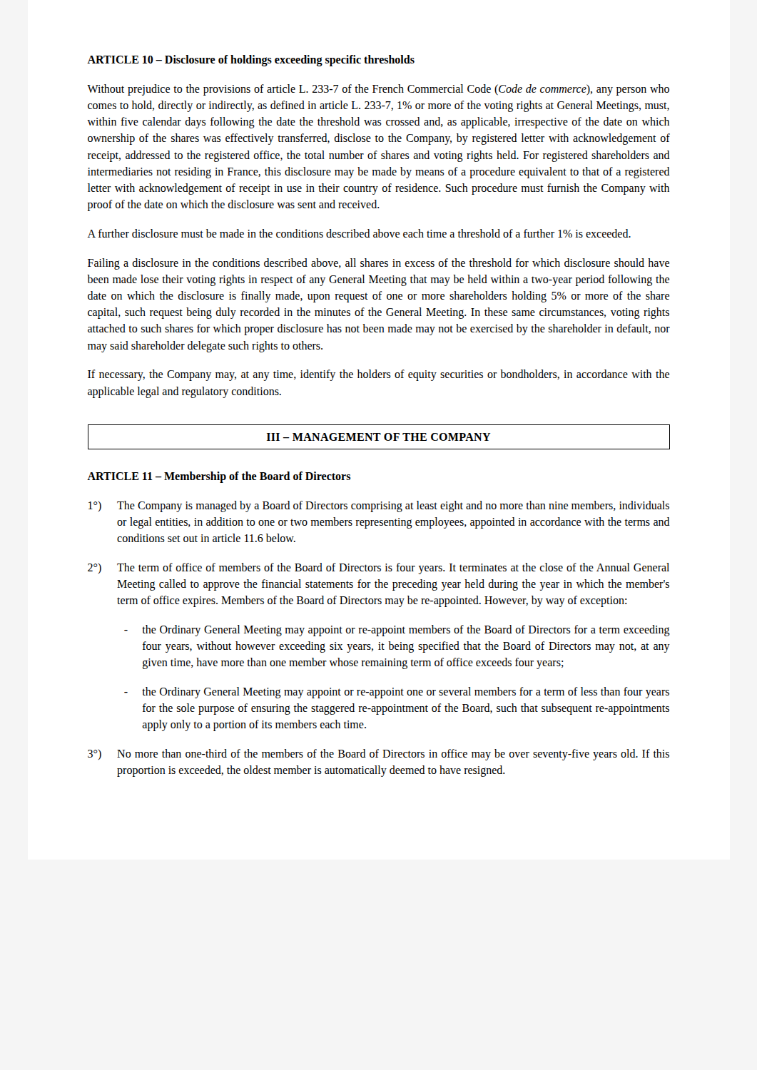ARTICLE 10 – Disclosure of holdings exceeding specific thresholds
Without prejudice to the provisions of article L. 233-7 of the French Commercial Code (Code de commerce), any person who comes to hold, directly or indirectly, as defined in article L. 233-7, 1% or more of the voting rights at General Meetings, must, within five calendar days following the date the threshold was crossed and, as applicable, irrespective of the date on which ownership of the shares was effectively transferred, disclose to the Company, by registered letter with acknowledgement of receipt, addressed to the registered office, the total number of shares and voting rights held. For registered shareholders and intermediaries not residing in France, this disclosure may be made by means of a procedure equivalent to that of a registered letter with acknowledgement of receipt in use in their country of residence. Such procedure must furnish the Company with proof of the date on which the disclosure was sent and received.
A further disclosure must be made in the conditions described above each time a threshold of a further 1% is exceeded.
Failing a disclosure in the conditions described above, all shares in excess of the threshold for which disclosure should have been made lose their voting rights in respect of any General Meeting that may be held within a two-year period following the date on which the disclosure is finally made, upon request of one or more shareholders holding 5% or more of the share capital, such request being duly recorded in the minutes of the General Meeting. In these same circumstances, voting rights attached to such shares for which proper disclosure has not been made may not be exercised by the shareholder in default, nor may said shareholder delegate such rights to others.
If necessary, the Company may, at any time, identify the holders of equity securities or bondholders, in accordance with the applicable legal and regulatory conditions.
III – MANAGEMENT OF THE COMPANY
ARTICLE 11 – Membership of the Board of Directors
1°) The Company is managed by a Board of Directors comprising at least eight and no more than nine members, individuals or legal entities, in addition to one or two members representing employees, appointed in accordance with the terms and conditions set out in article 11.6 below.
2°) The term of office of members of the Board of Directors is four years. It terminates at the close of the Annual General Meeting called to approve the financial statements for the preceding year held during the year in which the member's term of office expires. Members of the Board of Directors may be re-appointed. However, by way of exception:
the Ordinary General Meeting may appoint or re-appoint members of the Board of Directors for a term exceeding four years, without however exceeding six years, it being specified that the Board of Directors may not, at any given time, have more than one member whose remaining term of office exceeds four years;
the Ordinary General Meeting may appoint or re-appoint one or several members for a term of less than four years for the sole purpose of ensuring the staggered re-appointment of the Board, such that subsequent re-appointments apply only to a portion of its members each time.
3°) No more than one-third of the members of the Board of Directors in office may be over seventy-five years old. If this proportion is exceeded, the oldest member is automatically deemed to have resigned.